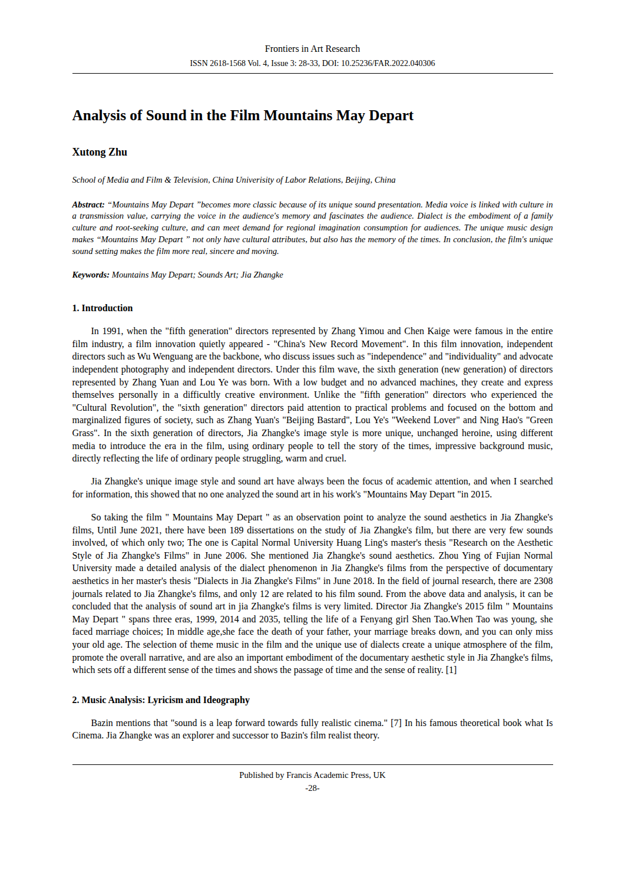Frontiers in Art Research
ISSN 2618-1568 Vol. 4, Issue 3: 28-33, DOI: 10.25236/FAR.2022.040306
Analysis of Sound in the Film Mountains May Depart
Xutong Zhu
School of Media and Film & Television, China Univerisity of Labor Relations, Beijing, China
Abstract: “Mountains May Depart ”becomes more classic because of its unique sound presentation. Media voice is linked with culture in a transmission value, carrying the voice in the audience's memory and fascinates the audience. Dialect is the embodiment of a family culture and root-seeking culture, and can meet demand for regional imagination consumption for audiences. The unique music design makes “Mountains May Depart ” not only have cultural attributes, but also has the memory of the times. In conclusion, the film's unique sound setting makes the film more real, sincere and moving.
Keywords: Mountains May Depart; Sounds Art; Jia Zhangke
1. Introduction
In 1991, when the "fifth generation" directors represented by Zhang Yimou and Chen Kaige were famous in the entire film industry, a film innovation quietly appeared - "China's New Record Movement". In this film innovation, independent directors such as Wu Wenguang are the backbone, who discuss issues such as "independence" and "individuality" and advocate independent photography and independent directors. Under this film wave, the sixth generation (new generation) of directors represented by Zhang Yuan and Lou Ye was born. With a low budget and no advanced machines, they create and express themselves personally in a difficultly creative environment. Unlike the "fifth generation" directors who experienced the "Cultural Revolution", the "sixth generation" directors paid attention to practical problems and focused on the bottom and marginalized figures of society, such as Zhang Yuan's "Beijing Bastard", Lou Ye's "Weekend Lover" and Ning Hao's "Green Grass". In the sixth generation of directors, Jia Zhangke's image style is more unique, unchanged heroine, using different media to introduce the era in the film, using ordinary people to tell the story of the times, impressive background music, directly reflecting the life of ordinary people struggling, warm and cruel.
Jia Zhangke's unique image style and sound art have always been the focus of academic attention, and when I searched for information, this showed that no one analyzed the sound art in his work's "Mountains May Depart "in 2015.
So taking the film " Mountains May Depart " as an observation point to analyze the sound aesthetics in Jia Zhangke's films, Until June 2021, there have been 189 dissertations on the study of Jia Zhangke's film, but there are very few sounds involved, of which only two; The one is Capital Normal University Huang Ling's master's thesis "Research on the Aesthetic Style of Jia Zhangke's Films" in June 2006. She mentioned Jia Zhangke's sound aesthetics. Zhou Ying of Fujian Normal University made a detailed analysis of the dialect phenomenon in Jia Zhangke's films from the perspective of documentary aesthetics in her master's thesis "Dialects in Jia Zhangke's Films" in June 2018. In the field of journal research, there are 2308 journals related to Jia Zhangke's films, and only 12 are related to his film sound. From the above data and analysis, it can be concluded that the analysis of sound art in jia Zhangke's films is very limited. Director Jia Zhangke's 2015 film " Mountains May Depart " spans three eras, 1999, 2014 and 2035, telling the life of a Fenyang girl Shen Tao.When Tao was young, she faced marriage choices; In middle age,she face the death of your father, your marriage breaks down, and you can only miss your old age. The selection of theme music in the film and the unique use of dialects create a unique atmosphere of the film, promote the overall narrative, and are also an important embodiment of the documentary aesthetic style in Jia Zhangke's films, which sets off a different sense of the times and shows the passage of time and the sense of reality. [1]
2. Music Analysis: Lyricism and Ideography
Bazin mentions that "sound is a leap forward towards fully realistic cinema." [7] In his famous theoretical book what Is Cinema. Jia Zhangke was an explorer and successor to Bazin's film realist theory.
Published by Francis Academic Press, UK
-28-